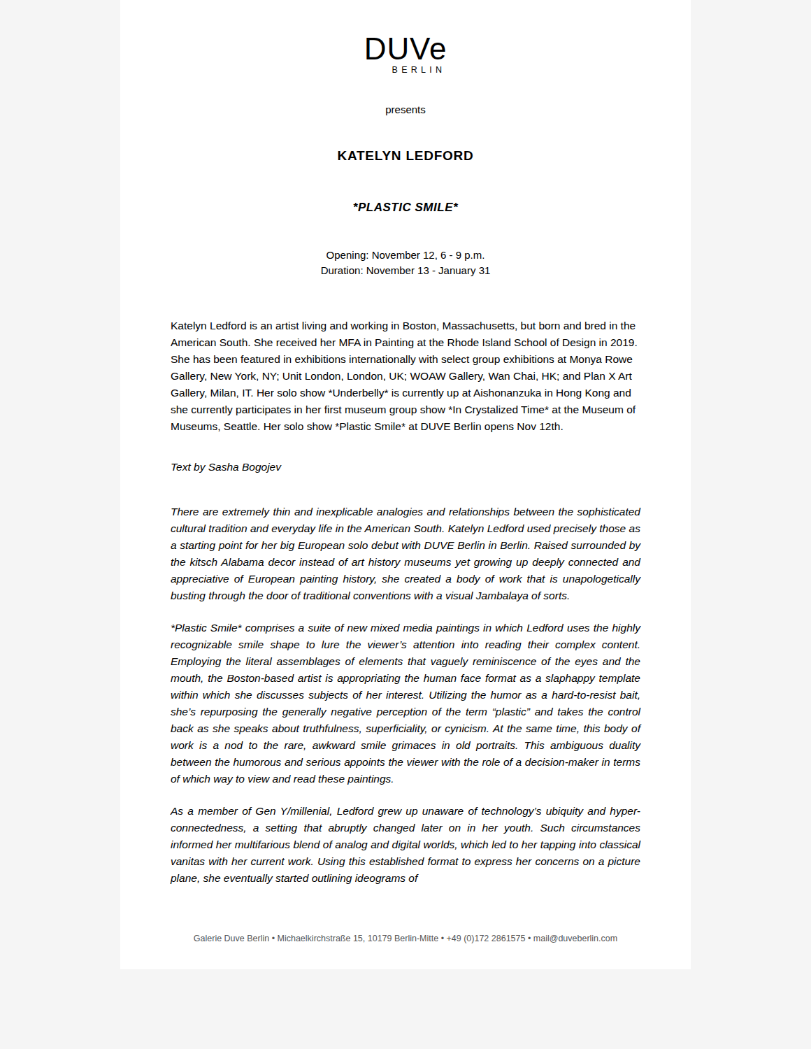DUVe BERLIN
presents
KATELYN LEDFORD
*PLASTIC SMILE*
Opening: November 12, 6 - 9 p.m.
Duration: November 13 - January 31
Katelyn Ledford is an artist living and working in Boston, Massachusetts, but born and bred in the American South. She received her MFA in Painting at the Rhode Island School of Design in 2019. She has been featured in exhibitions internationally with select group exhibitions at Monya Rowe Gallery, New York, NY; Unit London, London, UK; WOAW Gallery, Wan Chai, HK; and Plan X Art Gallery, Milan, IT. Her solo show *Underbelly* is currently up at Aishonanzuka in Hong Kong and she currently participates in her first museum group show *In Crystalized Time* at the Museum of Museums, Seattle. Her solo show *Plastic Smile* at DUVE Berlin opens Nov 12th.
Text by Sasha Bogojev
There are extremely thin and inexplicable analogies and relationships between the sophisticated cultural tradition and everyday life in the American South. Katelyn Ledford used precisely those as a starting point for her big European solo debut with DUVE Berlin in Berlin. Raised surrounded by the kitsch Alabama decor instead of art history museums yet growing up deeply connected and appreciative of European painting history, she created a body of work that is unapologetically busting through the door of traditional conventions with a visual Jambalaya of sorts.
*Plastic Smile* comprises a suite of new mixed media paintings in which Ledford uses the highly recognizable smile shape to lure the viewer’s attention into reading their complex content. Employing the literal assemblages of elements that vaguely reminiscence of the eyes and the mouth, the Boston-based artist is appropriating the human face format as a slaphappy template within which she discusses subjects of her interest. Utilizing the humor as a hard-to-resist bait, she’s repurposing the generally negative perception of the term “plastic” and takes the control back as she speaks about truthfulness, superficiality, or cynicism. At the same time, this body of work is a nod to the rare, awkward smile grimaces in old portraits. This ambiguous duality between the humorous and serious appoints the viewer with the role of a decision-maker in terms of which way to view and read these paintings.
As a member of Gen Y/millenial, Ledford grew up unaware of technology’s ubiquity and hyper- connectedness, a setting that abruptly changed later on in her youth. Such circumstances informed her multifarious blend of analog and digital worlds, which led to her tapping into classical vanitas with her current work. Using this established format to express her concerns on a picture plane, she eventually started outlining ideograms of
Galerie Duve Berlin • Michaelkirchstraße 15, 10179 Berlin-Mitte • +49 (0)172 2861575 • mail@duveberlin.com